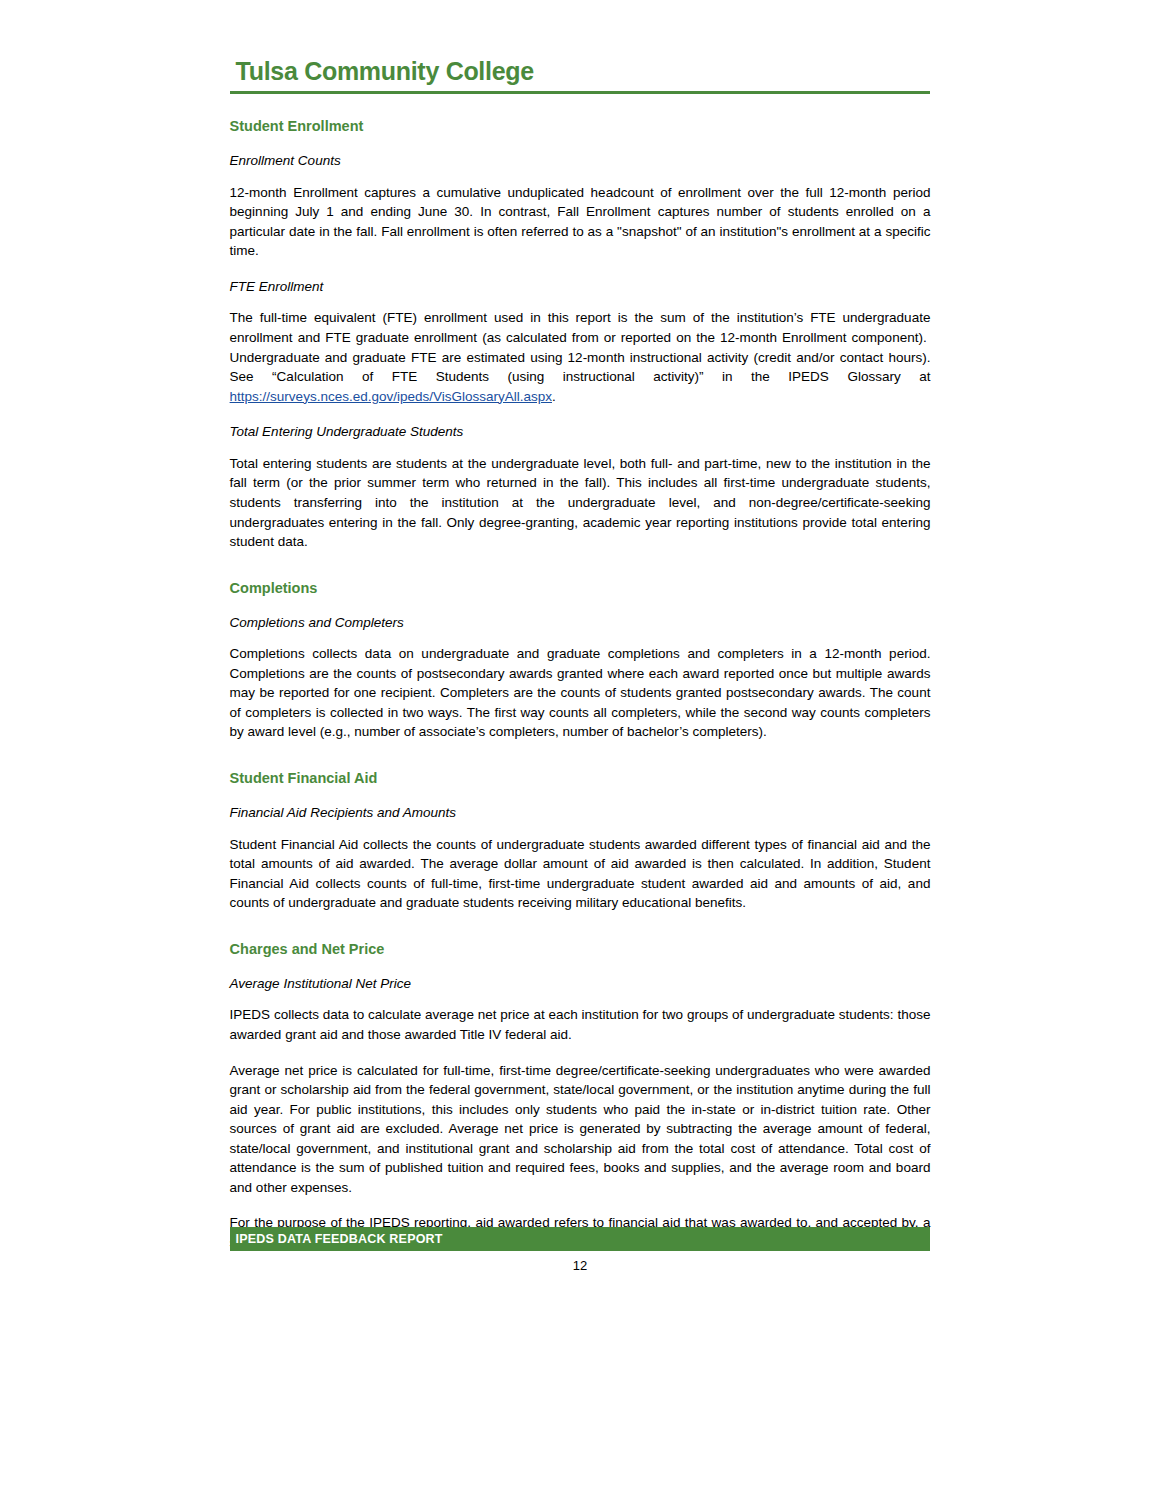Tulsa Community College
Student Enrollment
Enrollment Counts
12-month Enrollment captures a cumulative unduplicated headcount of enrollment over the full 12-month period beginning July 1 and ending June 30. In contrast, Fall Enrollment captures number of students enrolled on a particular date in the fall. Fall enrollment is often referred to as a "snapshot" of an institution"s enrollment at a specific time.
FTE Enrollment
The full-time equivalent (FTE) enrollment used in this report is the sum of the institution’s FTE undergraduate enrollment and FTE graduate enrollment (as calculated from or reported on the 12-month Enrollment component). Undergraduate and graduate FTE are estimated using 12-month instructional activity (credit and/or contact hours). See “Calculation of FTE Students (using instructional activity)” in the IPEDS Glossary at https://surveys.nces.ed.gov/ipeds/VisGlossaryAll.aspx.
Total Entering Undergraduate Students
Total entering students are students at the undergraduate level, both full- and part-time, new to the institution in the fall term (or the prior summer term who returned in the fall). This includes all first-time undergraduate students, students transferring into the institution at the undergraduate level, and non-degree/certificate-seeking undergraduates entering in the fall. Only degree-granting, academic year reporting institutions provide total entering student data.
Completions
Completions and Completers
Completions collects data on undergraduate and graduate completions and completers in a 12-month period. Completions are the counts of postsecondary awards granted where each award reported once but multiple awards may be reported for one recipient. Completers are the counts of students granted postsecondary awards. The count of completers is collected in two ways. The first way counts all completers, while the second way counts completers by award level (e.g., number of associate’s completers, number of bachelor’s completers).
Student Financial Aid
Financial Aid Recipients and Amounts
Student Financial Aid collects the counts of undergraduate students awarded different types of financial aid and the total amounts of aid awarded. The average dollar amount of aid awarded is then calculated. In addition, Student Financial Aid collects counts of full-time, first-time undergraduate student awarded aid and amounts of aid, and counts of undergraduate and graduate students receiving military educational benefits.
Charges and Net Price
Average Institutional Net Price
IPEDS collects data to calculate average net price at each institution for two groups of undergraduate students: those awarded grant aid and those awarded Title IV federal aid.
Average net price is calculated for full-time, first-time degree/certificate-seeking undergraduates who were awarded grant or scholarship aid from the federal government, state/local government, or the institution anytime during the full aid year. For public institutions, this includes only students who paid the in-state or in-district tuition rate. Other sources of grant aid are excluded. Average net price is generated by subtracting the average amount of federal, state/local government, and institutional grant and scholarship aid from the total cost of attendance. Total cost of attendance is the sum of published tuition and required fees, books and supplies, and the average room and board and other expenses.
For the purpose of the IPEDS reporting, aid awarded refers to financial aid that was awarded to, and accepted by, a student. This amount may differ from the aid amount that is disbursed to a student.
IPEDS DATA FEEDBACK REPORT
12